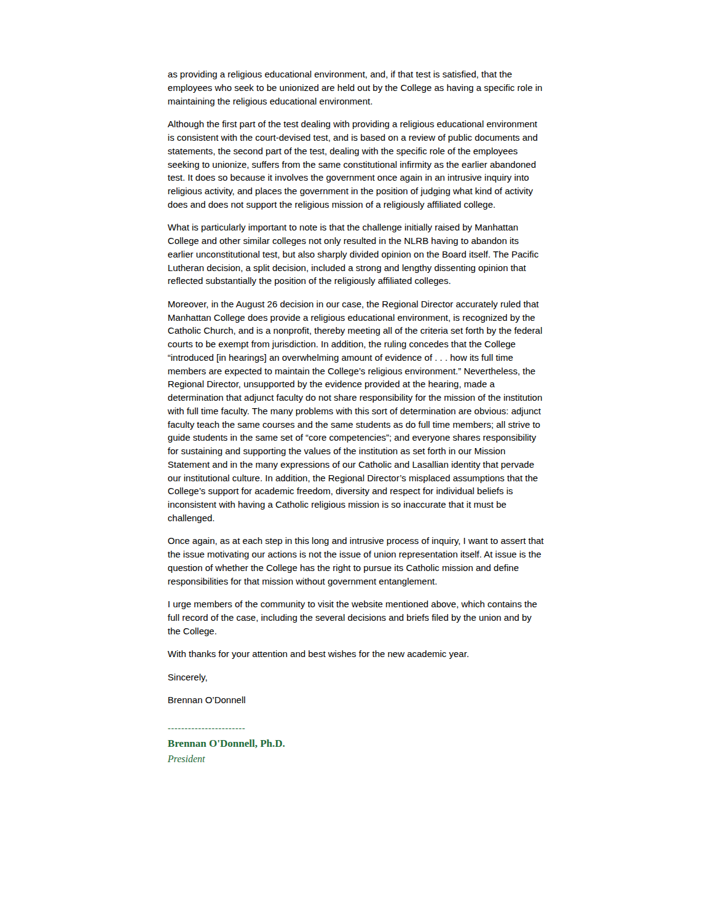as providing a religious educational environment, and, if that test is satisfied, that the employees who seek to be unionized are held out by the College as having a specific role in maintaining the religious educational environment.
Although the first part of the test dealing with providing a religious educational environment is consistent with the court-devised test, and is based on a review of public documents and statements, the second part of the test, dealing with the specific role of the employees seeking to unionize, suffers from the same constitutional infirmity as the earlier abandoned test. It does so because it involves the government once again in an intrusive inquiry into religious activity, and places the government in the position of judging what kind of activity does and does not support the religious mission of a religiously affiliated college.
What is particularly important to note is that the challenge initially raised by Manhattan College and other similar colleges not only resulted in the NLRB having to abandon its earlier unconstitutional test, but also sharply divided opinion on the Board itself. The Pacific Lutheran decision, a split decision, included a strong and lengthy dissenting opinion that reflected substantially the position of the religiously affiliated colleges.
Moreover, in the August 26 decision in our case, the Regional Director accurately ruled that Manhattan College does provide a religious educational environment, is recognized by the Catholic Church, and is a nonprofit, thereby meeting all of the criteria set forth by the federal courts to be exempt from jurisdiction. In addition, the ruling concedes that the College “introduced [in hearings] an overwhelming amount of evidence of . . . how its full time members are expected to maintain the College’s religious environment.” Nevertheless, the Regional Director, unsupported by the evidence provided at the hearing, made a determination that adjunct faculty do not share responsibility for the mission of the institution with full time faculty. The many problems with this sort of determination are obvious: adjunct faculty teach the same courses and the same students as do full time members; all strive to guide students in the same set of “core competencies”; and everyone shares responsibility for sustaining and supporting the values of the institution as set forth in our Mission Statement and in the many expressions of our Catholic and Lasallian identity that pervade our institutional culture. In addition, the Regional Director’s misplaced assumptions that the College’s support for academic freedom, diversity and respect for individual beliefs is inconsistent with having a Catholic religious mission is so inaccurate that it must be challenged.
Once again, as at each step in this long and intrusive process of inquiry, I want to assert that the issue motivating our actions is not the issue of union representation itself. At issue is the question of whether the College has the right to pursue its Catholic mission and define responsibilities for that mission without government entanglement.
I urge members of the community to visit the website mentioned above, which contains the full record of the case, including the several decisions and briefs filed by the union and by the College.
With thanks for your attention and best wishes for the new academic year.
Sincerely,
Brennan O’Donnell
-----------------------
Brennan O'Donnell, Ph.D.
President